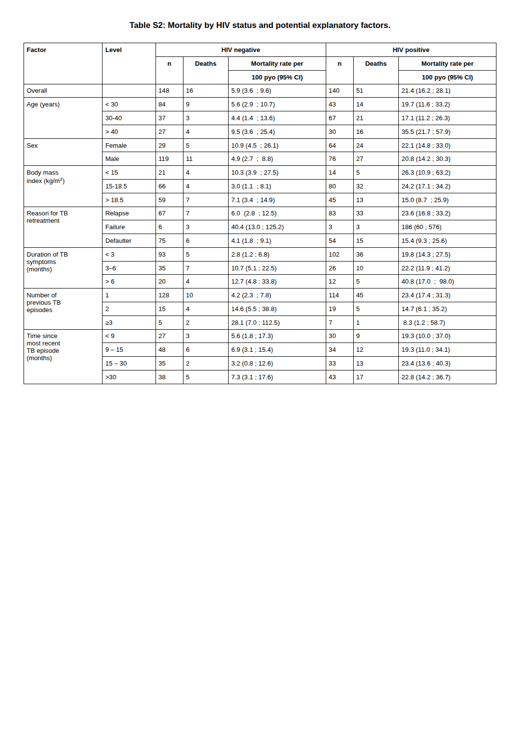Table S2: Mortality by HIV status and potential explanatory factors.
| Factor | Level | HIV negative | HIV positive |
| --- | --- | --- | --- |
| n | Deaths | Mortality rate per | n | Deaths | Mortality rate per |
| 100 pyo (95% CI) | 100 pyo (95% CI) |
| Overall | | 148 | 16 | 5.9 (3.6 ; 9.6) | 140 | 51 | 21.4 (16.2 ; 28.1) |
| Age (years) | < 30 | 84 | 9 | 5.6 (2.9 ; 10.7) | 43 | 14 | 19.7 (11.6 ; 33.2) |
| 30-40 | 37 | 3 | 4.4 (1.4 ; 13.6) | 67 | 21 | 17.1 (11.2 ; 26.3) |
| > 40 | 27 | 4 | 9.5 (3.6 ; 25.4) | 30 | 16 | 35.5 (21.7 ; 57.9) |
| Sex | Female | 29 | 5 | 10.9 (4.5 ; 26.1) | 64 | 24 | 22.1 (14.8 ; 33.0) |
| Male | 119 | 11 | 4.9 (2.7 ; 8.8) | 76 | 27 | 20.8 (14.2 ; 30.3) |
| Body mass index (kg/m 2 ) | < 15 | 21 | 4 | 10.3 (3.9 ; 27.5) | 14 | 5 | 26.3 (10.9 ; 63.2) |
| 15-18.5 | 66 | 4 | 3.0 (1.1 ; 8.1) | 80 | 32 | 24.2 (17.1 ; 34.2) |
| > 18.5 | 59 | 7 | 7.1 (3.4 ; 14.9) | 45 | 13 | 15.0 (8.7 ; 25.9) |
| Reason for TB retreatment | Relapse | 67 | 7 | 6.0 (2.8 ; 12.5) | 83 | 33 | 23.6 (16.8 ; 33.2) |
| Failure | 6 | 3 | 40.4 (13.0 ; 125.2) | 3 | 3 | 186 (60 ; 576) |
| Defaulter | 75 | 6 | 4.1 (1.8 ; 9.1) | 54 | 15 | 15.4 (9.3 ; 25.6) |
| Duration of TB symptoms (months) | < 3 | 93 | 5 | 2.8 (1.2 ; 6.8) | 102 | 36 | 19.8 (14.3 ; 27.5) |
| 3–6 | 35 | 7 | 10.7 (5.1 ; 22.5) | 26 | 10 | 22.2 (11.9 ; 41.2) |
| > 6 | 20 | 4 | 12.7 (4.8 ; 33.8) | 12 | 5 | 40.8 (17.0 ; 98.0) |
| Number of previous TB episodes | 1 | 128 | 10 | 4.2 (2.3 ; 7.8) | 114 | 45 | 23.4 (17.4 ; 31.3) |
| 2 | 15 | 4 | 14.6 (5.5 ; 38.8) | 19 | 5 | 14.7 (6.1 ; 35.2) |
| ≥3 | 5 | 2 | 28.1 (7.0 ; 112.5) | 7 | 1 | 8.3 (1.2 ; 58.7) |
| Time since most recent TB episode (months) | < 9 | 27 | 3 | 5.6 (1.8 ; 17.3) | 30 | 9 | 19.3 (10.0 ; 37.0) |
| 9 – 15 | 48 | 6 | 6.9 (3.1 ; 15.4) | 34 | 12 | 19.3 (11.0 ; 34.1) |
| 15 – 30 | 35 | 2 | 3.2 (0.8 ; 12.6) | 33 | 13 | 23.4 (13.6 ; 40.3) |
| >30 | 38 | 5 | 7.3 (3.1 ; 17.6) | 43 | 17 | 22.8 (14.2 ; 36.7) |